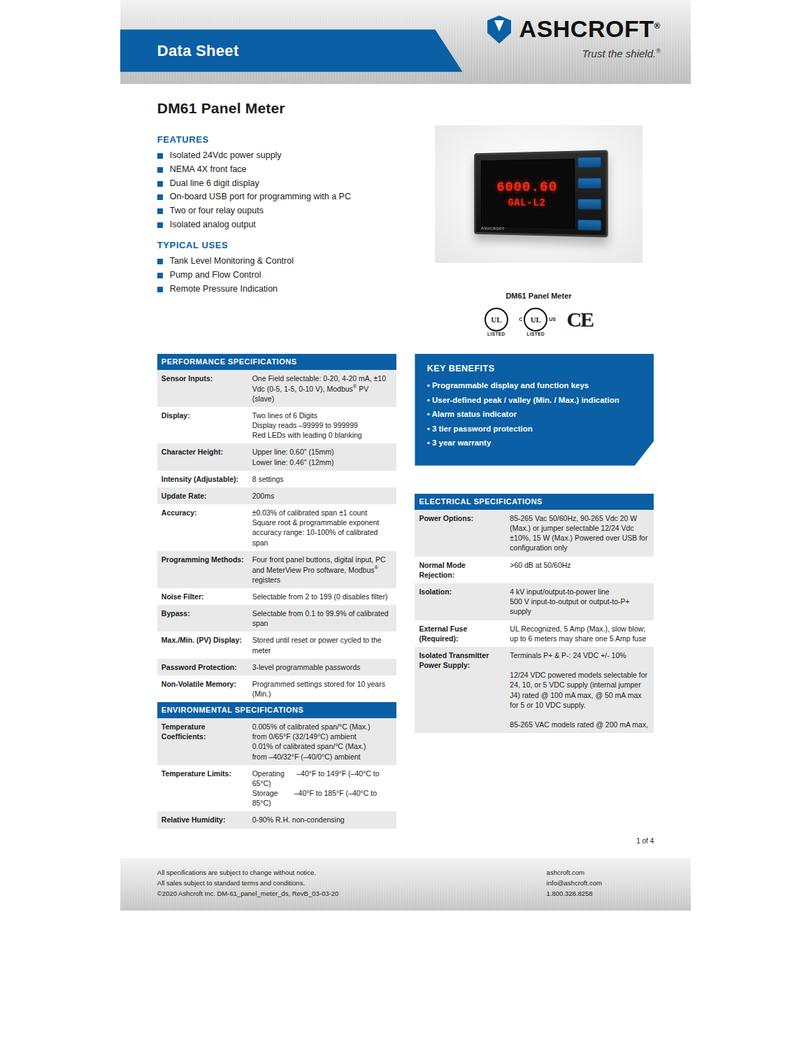ASHCROFT®
Trust the shield.®
Data Sheet
DM61 Panel Meter
FEATURES
Isolated 24Vdc power supply
NEMA 4X front face
Dual line 6 digit display
On-board USB port for programming with a PC
Two or four relay ouputs
Isolated analog output
TYPICAL USES
Tank Level Monitoring & Control
Pump and Flow Control
Remote Pressure Indication
6000.60
GAL-L2
ASHCROFT
DM61 Panel Meter
ULLISTED
C
ULLISTED
US
CE
PERFORMANCE SPECIFICATIONS
| Sensor Inputs: | One Field selectable: 0-20, 4-20 mA, ±10 Vdc (0-5, 1-5, 0-10 V), Modbus ® PV (slave) |
| Display: | Two lines of 6 Digits Display reads –99999 to 999999 Red LEDs with leading 0 blanking |
| Character Height: | Upper line: 0.60″ (15mm) Lower line: 0.46″ (12mm) |
| Intensity (Adjustable): | 8 settings |
| Update Rate: | 200ms |
| Accuracy: | ±0.03% of calibrated span ±1 count Square root & programmable exponent accuracy range: 10-100% of calibrated span |
| Programming Methods: | Four front panel buttons, digital input, PC and MeterView Pro software, Modbus ® registers |
| Noise Filter: | Selectable from 2 to 199 (0 disables filter) |
| Bypass: | Selectable from 0.1 to 99.9% of calibrated span |
| Max./Min. (PV) Display: | Stored until reset or power cycled to the meter |
| Password Protection: | 3-level programmable passwords |
| Non-Volatile Memory: | Programmed settings stored for 10 years (Min.) |
ENVIRONMENTAL SPECIFICATIONS
| Temperature Coefficients: | 0.005% of calibrated span/°C (Max.) from 0/65°F (32/149°C) ambient 0.01% of calibrated span/°C (Max.) from –40/32°F (–40/0°C) ambient |
| Temperature Limits: | Operating –40°F to 149°F (–40°C to 65°C) Storage –40°F to 185°F (–40°C to 85°C) |
| Relative Humidity: | 0-90% R.H. non-condensing |
KEY BENEFITS
Programmable display and function keys
User-defined peak / valley (Min. / Max.) indication
Alarm status indicator
3 tier password protection
3 year warranty
ELECTRICAL SPECIFICATIONS
| Power Options: | 85-265 Vac 50/60Hz, 90-265 Vdc 20 W (Max.) or jumper selectable 12/24 Vdc ±10%, 15 W (Max.) Powered over USB for configuration only |
| Normal Mode Rejection: | >60 dB at 50/60Hz |
| Isolation: | 4 kV input/output-to-power line 500 V input-to-output or output-to-P+ supply |
| External Fuse (Required): | UL Recognized, 5 Amp (Max.), slow blow; up to 6 meters may share one 5 Amp fuse |
| Isolated Transmitter Power Supply: | Terminals P+ & P-: 24 VDC +/- 10% 12/24 VDC powered models selectable for 24, 10, or 5 VDC supply (internal jumper J4) rated @ 100 mA max, @ 50 mA max for 5 or 10 VDC supply. 85-265 VAC models rated @ 200 mA max, |
1 of 4
All specifications are subject to change without notice.
All sales subject to standard terms and conditions.
©2020 Ashcroft Inc. DM-61_panel_meter_ds, RevB_03-03-20
ashcroft.com
info@ashcroft.com
1.800.328.8258